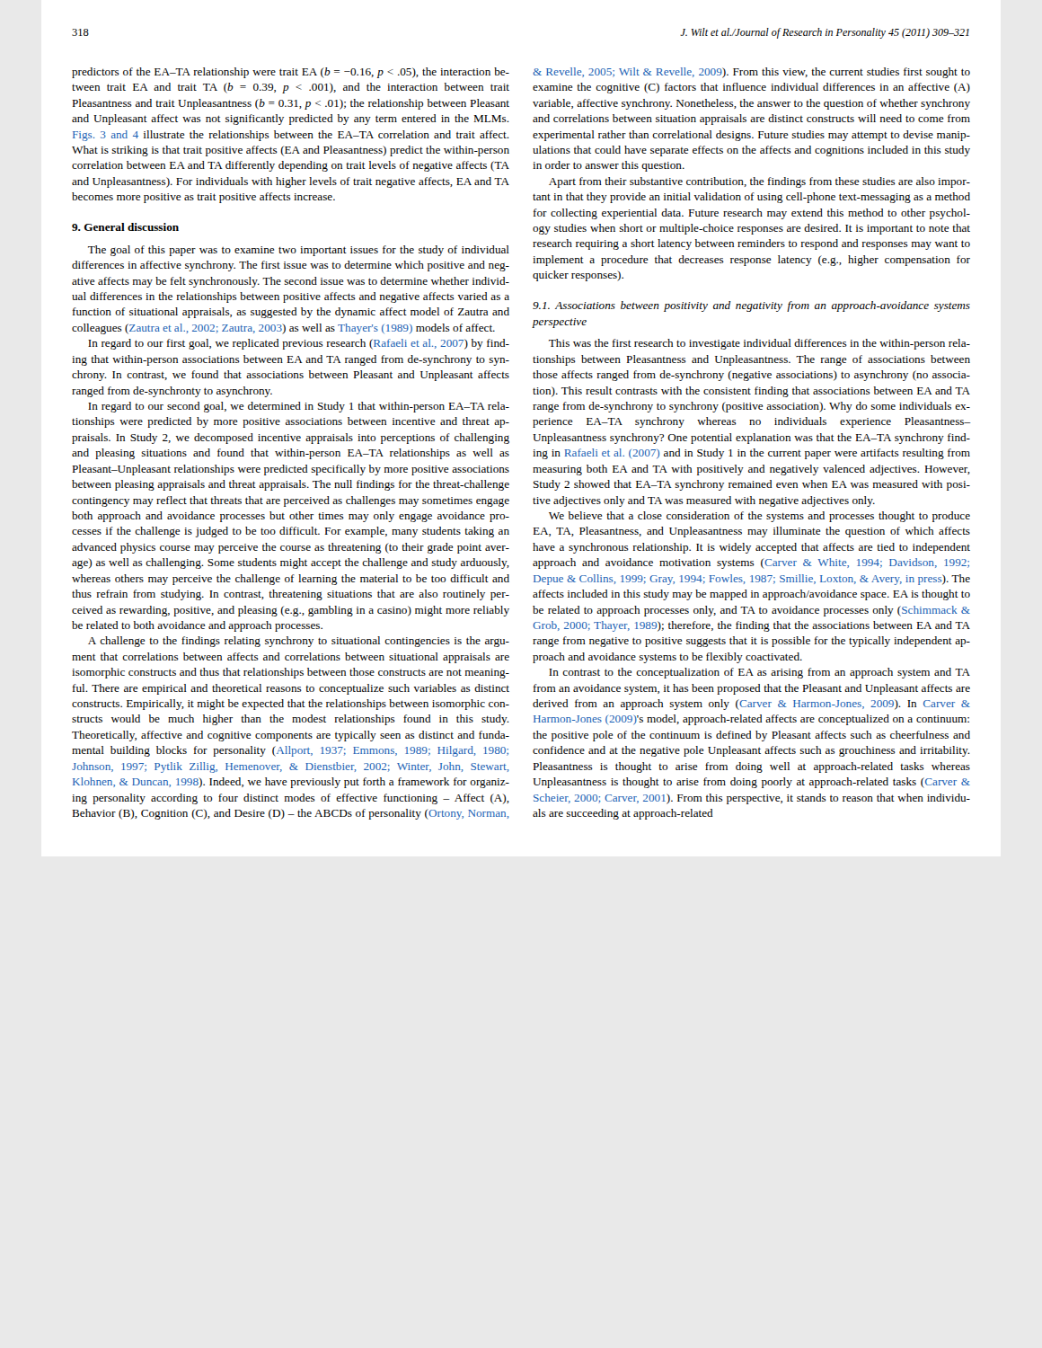318 J. Wilt et al./Journal of Research in Personality 45 (2011) 309–321
predictors of the EA–TA relationship were trait EA (b = −0.16, p < .05), the interaction between trait EA and trait TA (b = 0.39, p < .001), and the interaction between trait Pleasantness and trait Unpleasantness (b = 0.31, p < .01); the relationship between Pleasant and Unpleasant affect was not significantly predicted by any term entered in the MLMs. Figs. 3 and 4 illustrate the relationships between the EA–TA correlation and trait affect. What is striking is that trait positive affects (EA and Pleasantness) predict the within-person correlation between EA and TA differently depending on trait levels of negative affects (TA and Unpleasantness). For individuals with higher levels of trait negative affects, EA and TA becomes more positive as trait positive affects increase.
9. General discussion
The goal of this paper was to examine two important issues for the study of individual differences in affective synchrony. The first issue was to determine which positive and negative affects may be felt synchronously. The second issue was to determine whether individual differences in the relationships between positive affects and negative affects varied as a function of situational appraisals, as suggested by the dynamic affect model of Zautra and colleagues (Zautra et al., 2002; Zautra, 2003) as well as Thayer's (1989) models of affect.
In regard to our first goal, we replicated previous research (Rafaeli et al., 2007) by finding that within-person associations between EA and TA ranged from de-synchrony to synchrony. In contrast, we found that associations between Pleasant and Unpleasant affects ranged from de-synchronty to asynchrony.
In regard to our second goal, we determined in Study 1 that within-person EA–TA relationships were predicted by more positive associations between incentive and threat appraisals. In Study 2, we decomposed incentive appraisals into perceptions of challenging and pleasing situations and found that within-person EA–TA relationships as well as Pleasant–Unpleasant relationships were predicted specifically by more positive associations between pleasing appraisals and threat appraisals. The null findings for the threat-challenge contingency may reflect that threats that are perceived as challenges may sometimes engage both approach and avoidance processes but other times may only engage avoidance processes if the challenge is judged to be too difficult. For example, many students taking an advanced physics course may perceive the course as threatening (to their grade point average) as well as challenging. Some students might accept the challenge and study arduously, whereas others may perceive the challenge of learning the material to be too difficult and thus refrain from studying. In contrast, threatening situations that are also routinely perceived as rewarding, positive, and pleasing (e.g., gambling in a casino) might more reliably be related to both avoidance and approach processes.
A challenge to the findings relating synchrony to situational contingencies is the argument that correlations between affects and correlations between situational appraisals are isomorphic constructs and thus that relationships between those constructs are not meaningful. There are empirical and theoretical reasons to conceptualize such variables as distinct constructs. Empirically, it might be expected that the relationships between isomorphic constructs would be much higher than the modest relationships found in this study. Theoretically, affective and cognitive components are typically seen as distinct and fundamental building blocks for personality (Allport, 1937; Emmons, 1989; Hilgard, 1980; Johnson, 1997; Pytlik Zillig, Hemenover, & Dienstbier, 2002; Winter, John, Stewart, Klohnen, & Duncan, 1998). Indeed, we have previously put forth a framework for organizing personality according to four distinct modes of effective functioning – Affect (A), Behavior (B), Cognition (C), and Desire (D) – the ABCDs of personality (Ortony, Norman, & Revelle, 2005; Wilt & Revelle, 2009). From this view, the current studies first sought to examine the cognitive (C) factors that influence individual differences in an affective (A) variable, affective synchrony. Nonetheless, the answer to the question of whether synchrony and correlations between situation appraisals are distinct constructs will need to come from experimental rather than correlational designs. Future studies may attempt to devise manipulations that could have separate effects on the affects and cognitions included in this study in order to answer this question.
Apart from their substantive contribution, the findings from these studies are also important in that they provide an initial validation of using cell-phone text-messaging as a method for collecting experiential data. Future research may extend this method to other psychology studies when short or multiple-choice responses are desired. It is important to note that research requiring a short latency between reminders to respond and responses may want to implement a procedure that decreases response latency (e.g., higher compensation for quicker responses).
9.1. Associations between positivity and negativity from an approach-avoidance systems perspective
This was the first research to investigate individual differences in the within-person relationships between Pleasantness and Unpleasantness. The range of associations between those affects ranged from de-synchrony (negative associations) to asynchrony (no association). This result contrasts with the consistent finding that associations between EA and TA range from de-synchrony to synchrony (positive association). Why do some individuals experience EA–TA synchrony whereas no individuals experience Pleasantness–Unpleasantness synchrony? One potential explanation was that the EA–TA synchrony finding in Rafaeli et al. (2007) and in Study 1 in the current paper were artifacts resulting from measuring both EA and TA with positively and negatively valenced adjectives. However, Study 2 showed that EA–TA synchrony remained even when EA was measured with positive adjectives only and TA was measured with negative adjectives only.
We believe that a close consideration of the systems and processes thought to produce EA, TA, Pleasantness, and Unpleasantness may illuminate the question of which affects have a synchronous relationship. It is widely accepted that affects are tied to independent approach and avoidance motivation systems (Carver & White, 1994; Davidson, 1992; Depue & Collins, 1999; Gray, 1994; Fowles, 1987; Smillie, Loxton, & Avery, in press). The affects included in this study may be mapped in approach/avoidance space. EA is thought to be related to approach processes only, and TA to avoidance processes only (Schimmack & Grob, 2000; Thayer, 1989); therefore, the finding that the associations between EA and TA range from negative to positive suggests that it is possible for the typically independent approach and avoidance systems to be flexibly coactivated.
In contrast to the conceptualization of EA as arising from an approach system and TA from an avoidance system, it has been proposed that the Pleasant and Unpleasant affects are derived from an approach system only (Carver & Harmon-Jones, 2009). In Carver & Harmon-Jones (2009)'s model, approach-related affects are conceptualized on a continuum: the positive pole of the continuum is defined by Pleasant affects such as cheerfulness and confidence and at the negative pole Unpleasant affects such as grouchiness and irritability. Pleasantness is thought to arise from doing well at approach-related tasks whereas Unpleasantness is thought to arise from doing poorly at approach-related tasks (Carver & Scheier, 2000; Carver, 2001). From this perspective, it stands to reason that when individuals are succeeding at approach-related